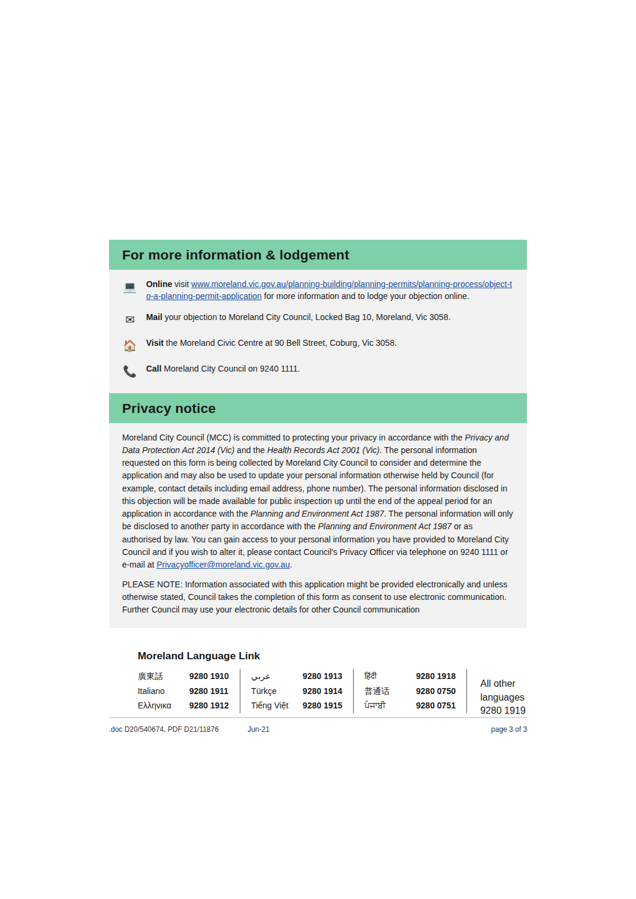For more information & lodgement
💻
Online visit www.moreland.vic.gov.au/planning-building/planning-permits/planning-process/object-to-a-planning-permit-application for more information and to lodge your objection online.
✉
Mail your objection to Moreland City Council, Locked Bag 10, Moreland, Vic 3058.
🏠
Visit the Moreland Civic Centre at 90 Bell Street, Coburg, Vic 3058.
📞
Call Moreland City Council on 9240 1111.
Privacy notice
Moreland City Council (MCC) is committed to protecting your privacy in accordance with the Privacy and Data Protection Act 2014 (Vic) and the Health Records Act 2001 (Vic). The personal information requested on this form is being collected by Moreland City Council to consider and determine the application and may also be used to update your personal information otherwise held by Council (for example, contact details including email address, phone number). The personal information disclosed in this objection will be made available for public inspection up until the end of the appeal period for an application in accordance with the Planning and Environment Act 1987. The personal information will only be disclosed to another party in accordance with the Planning and Environment Act 1987 or as authorised by law. You can gain access to your personal information you have provided to Moreland City Council and if you wish to alter it, please contact Council's Privacy Officer via telephone on 9240 1111 or e-mail at Privacyofficer@moreland.vic.gov.au.
PLEASE NOTE: Information associated with this application might be provided electronically and unless otherwise stated, Council takes the completion of this form as consent to use electronic communication. Further Council may use your electronic details for other Council communication
Moreland Language Link
廣東話 9280 1910
Italiano 9280 1911
Ελληνικα 9280 1912
عربي 9280 1913
Türkçe 9280 1914
Tiếng Việt 9280 1915
हिंदी9280 1918
普通话 9280 0750
ਪੰਜਾਬੀ9280 0751
All other languages
9280 1919
.doc D20/540674, PDF D21/11876 Jun-21
page 3 of 3